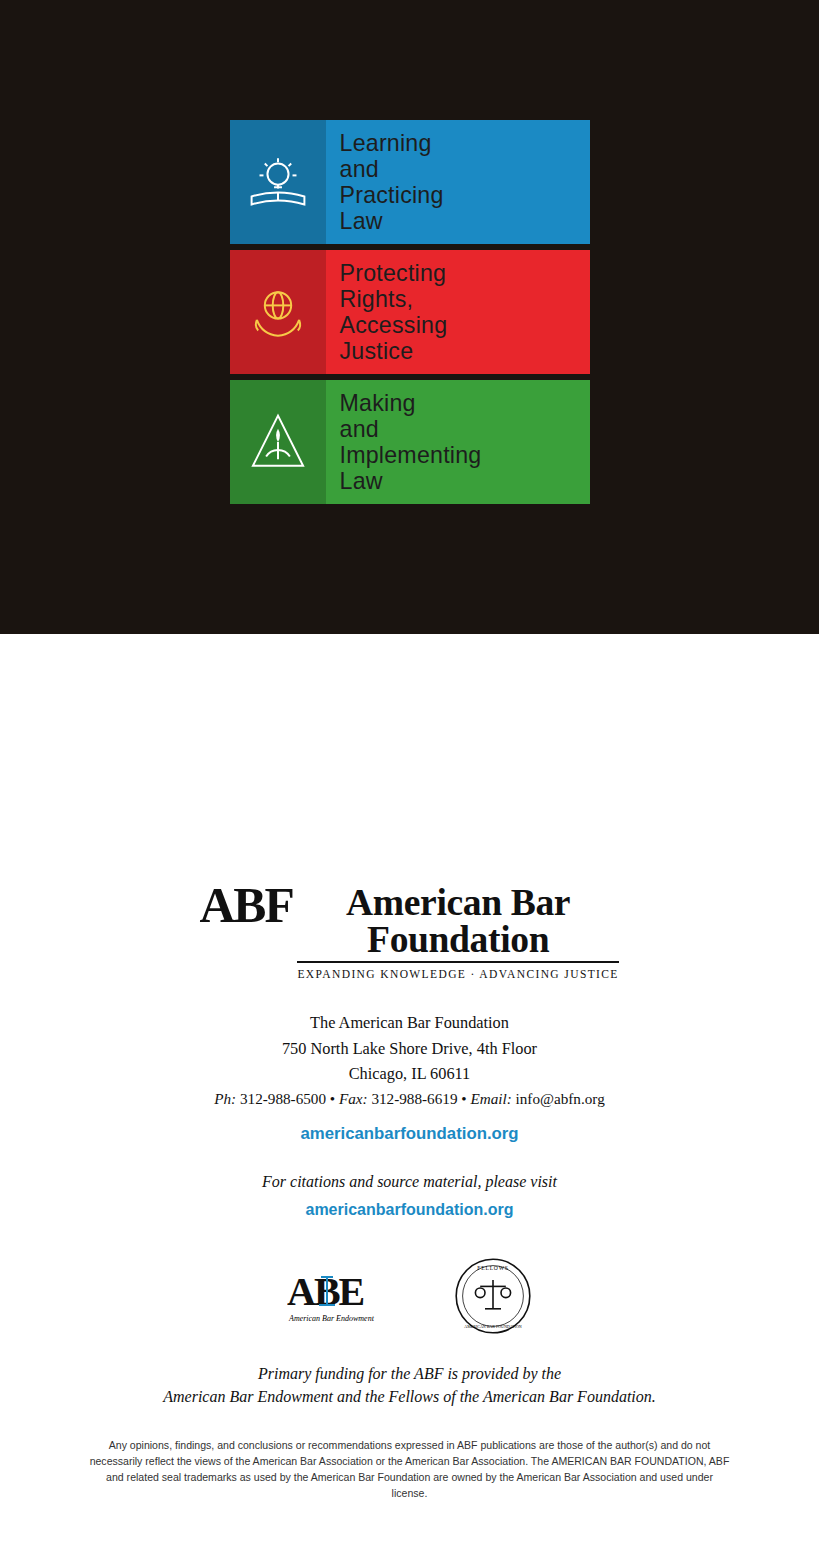Learning
and
Practicing
Law
Protecting
Rights,
Accessing
Justice
Making
and
Implementing
Law
ABF American Bar Foundation
EXPANDING KNOWLEDGE · ADVANCING JUSTICE
The American Bar Foundation
750 North Lake Shore Drive, 4th Floor
Chicago, IL 60611
Ph: 312-988-6500 • Fax: 312-988-6619 • Email: info@abfn.org americanbarfoundation.org
For citations and source material, please visit
americanbarfoundation.org
ABE American Bar Endowment
FELLOWS AMERICAN BAR FOUNDATION
Primary funding for the ABF is provided by the
American Bar Endowment and the Fellows of the American Bar Foundation.
Any opinions, findings, and conclusions or recommendations expressed in ABF publications are those of the author(s) and do not necessarily reflect the views of the American Bar Association or the American Bar Association. The AMERICAN BAR FOUNDATION, ABF and related seal trademarks as used by the American Bar Foundation are owned by the American Bar Association and used under license.